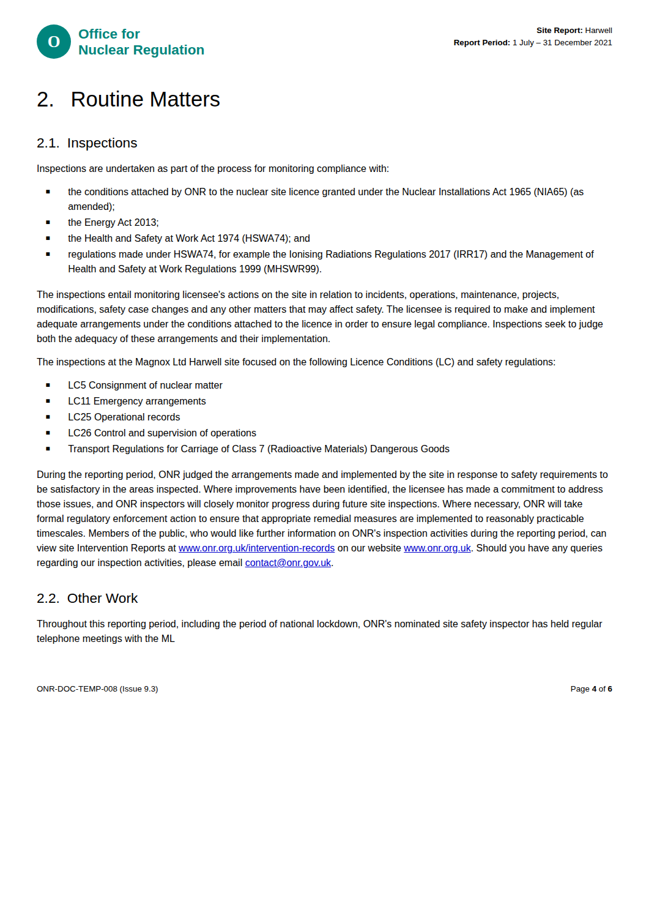O
Office for
Nuclear Regulation
Site Report: Harwell
Report Period: 1 July – 31 December 2021
2. Routine Matters
2.1. Inspections
Inspections are undertaken as part of the process for monitoring compliance with:
the conditions attached by ONR to the nuclear site licence granted under the Nuclear Installations Act 1965 (NIA65) (as amended);
the Energy Act 2013;
the Health and Safety at Work Act 1974 (HSWA74); and
regulations made under HSWA74, for example the Ionising Radiations Regulations 2017 (IRR17) and the Management of Health and Safety at Work Regulations 1999 (MHSWR99).
The inspections entail monitoring licensee's actions on the site in relation to incidents, operations, maintenance, projects, modifications, safety case changes and any other matters that may affect safety. The licensee is required to make and implement adequate arrangements under the conditions attached to the licence in order to ensure legal compliance. Inspections seek to judge both the adequacy of these arrangements and their implementation.
The inspections at the Magnox Ltd Harwell site focused on the following Licence Conditions (LC) and safety regulations:
LC5 Consignment of nuclear matter
LC11 Emergency arrangements
LC25 Operational records
LC26 Control and supervision of operations
Transport Regulations for Carriage of Class 7 (Radioactive Materials) Dangerous Goods
During the reporting period, ONR judged the arrangements made and implemented by the site in response to safety requirements to be satisfactory in the areas inspected. Where improvements have been identified, the licensee has made a commitment to address those issues, and ONR inspectors will closely monitor progress during future site inspections. Where necessary, ONR will take formal regulatory enforcement action to ensure that appropriate remedial measures are implemented to reasonably practicable timescales. Members of the public, who would like further information on ONR's inspection activities during the reporting period, can view site Intervention Reports at www.onr.org.uk/intervention-records on our website www.onr.org.uk. Should you have any queries regarding our inspection activities, please email contact@onr.gov.uk.
2.2. Other Work
Throughout this reporting period, including the period of national lockdown, ONR's nominated site safety inspector has held regular telephone meetings with the ML
ONR-DOC-TEMP-008 (Issue 9.3)
Page 4 of 6